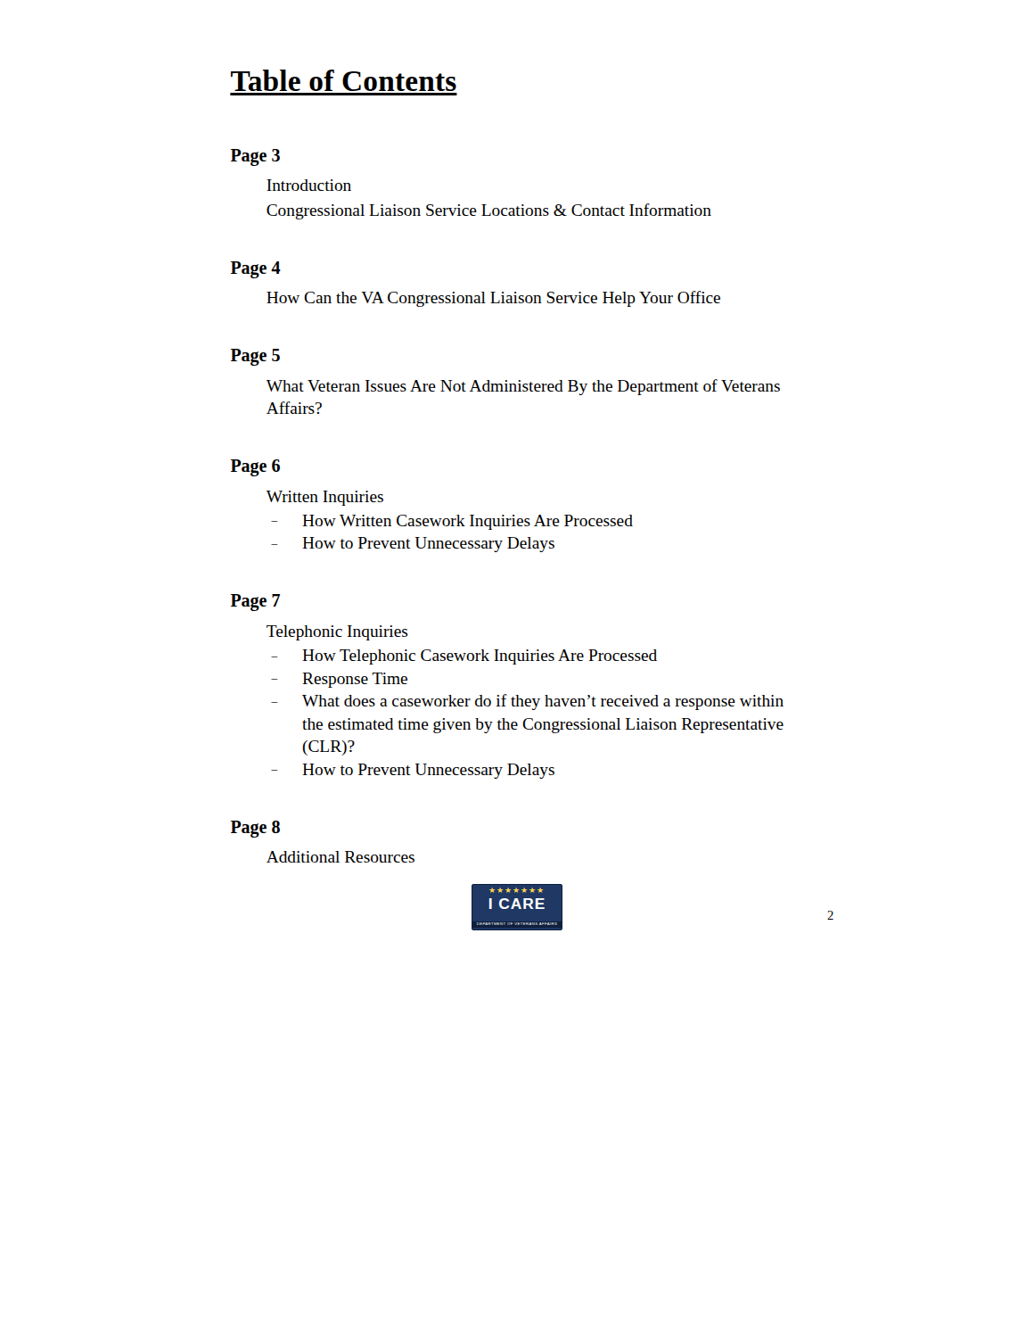Table of Contents
Page 3
Introduction
Congressional Liaison Service Locations & Contact Information
Page 4
How Can the VA Congressional Liaison Service Help Your Office
Page 5
What Veteran Issues Are Not Administered By the Department of Veterans Affairs?
Page 6
Written Inquiries
How Written Casework Inquiries Are Processed
How to Prevent Unnecessary Delays
Page 7
Telephonic Inquiries
How Telephonic Casework Inquiries Are Processed
Response Time
What does a caseworker do if they haven’t received a response within the estimated time given by the Congressional Liaison Representative (CLR)?
How to Prevent Unnecessary Delays
Page 8
Additional Resources
★★★★★★★
I CARE
DEPARTMENT OF VETERANS AFFAIRS
2